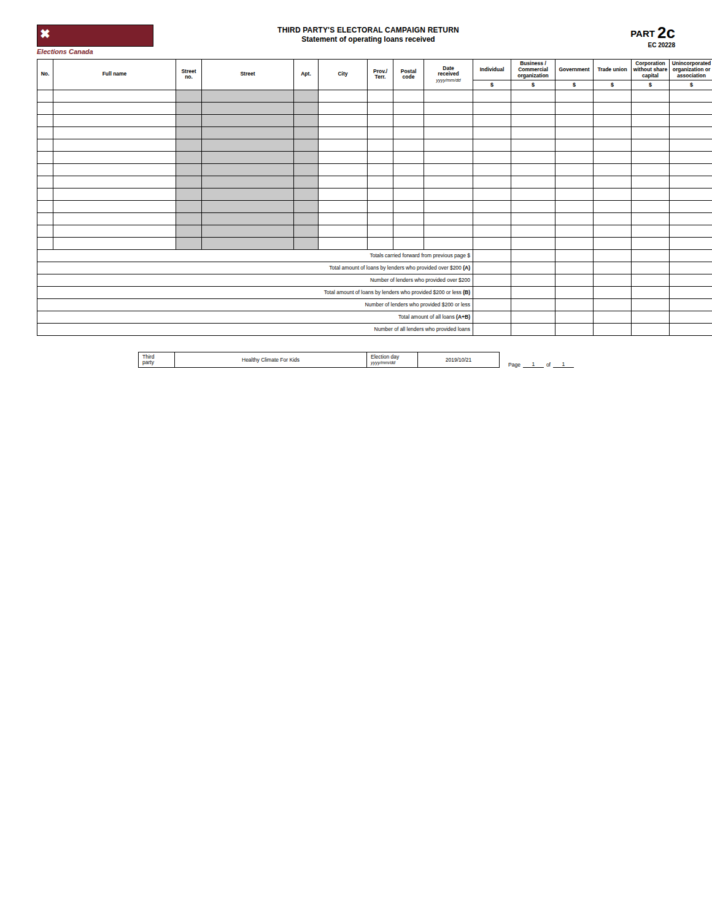✖
Elections Canada
THIRD PARTY'S ELECTORAL CAMPAIGN RETURN
Statement of operating loans received
PART 2c
EC 20228
| No. | Full name | Street no. | Street | Apt. | City | Prov./ Terr. | Postal code | Date received yyyy/mm/dd | Individual | Business / Commercial organization | Government | Trade union | Corporation without share capital | Unincorporated organization or association |
| --- | --- | --- | --- | --- | --- | --- | --- | --- | --- | --- | --- | --- | --- | --- |
| $ | $ | $ | $ | $ | $ |
| Totals carried forward from previous page $ | | | | | | |
| Total amount of loans by lenders who provided over $200 (A) | | | | | | |
| Number of lenders who provided over $200 | | | | | | |
| Total amount of loans by lenders who provided $200 or less (B) | | | | | | |
| Number of lenders who provided $200 or less | | | | | | |
| Total amount of all loans (A+B) | | | | | | |
| Number of all lenders who provided loans | | | | | | |
| Third party | Healthy Climate For Kids | Election day yyyy/mm/dd | 2019/10/21 |
Page 1 of 1